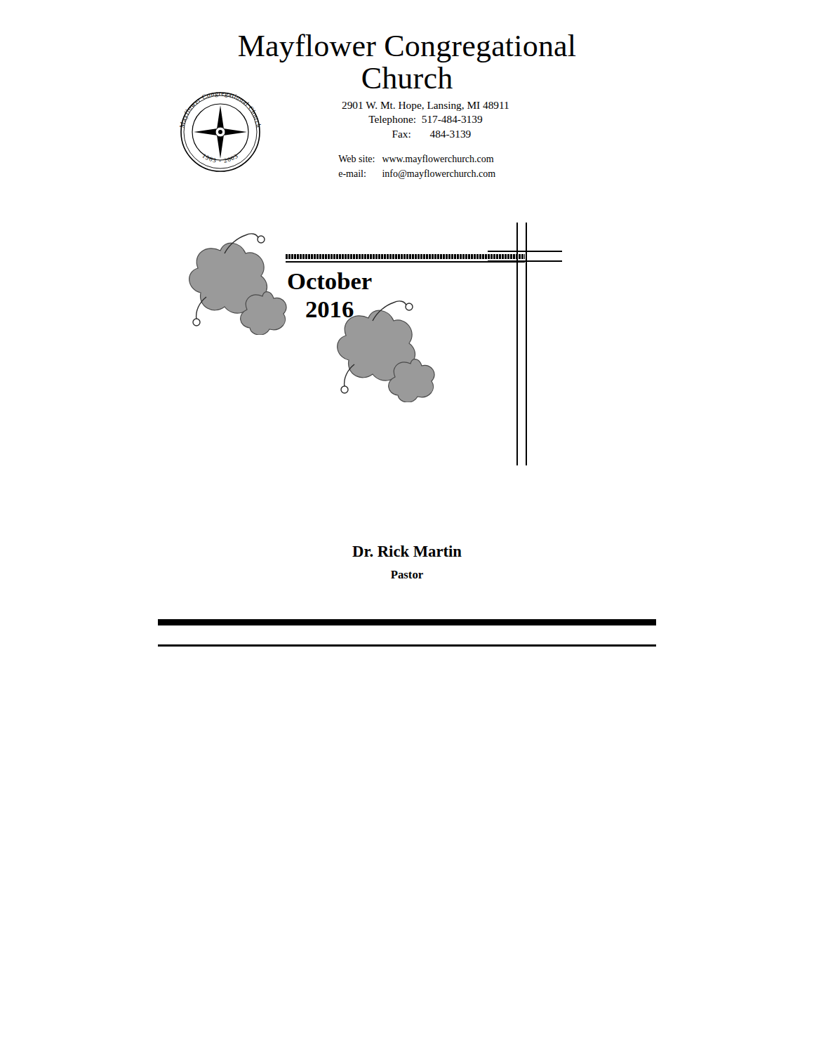Mayflower Congregational
Church
Mayflower Congregational Church 1903 - 2003
2901 W. Mt. Hope, Lansing, MI 48911
Telephone: 517-484-3139
Fax: 484-3139
Web site: www.mayflowerchurch.com
e-mail: info@mayflowerchurch.com
October
2016
Dr. Rick Martin
Pastor